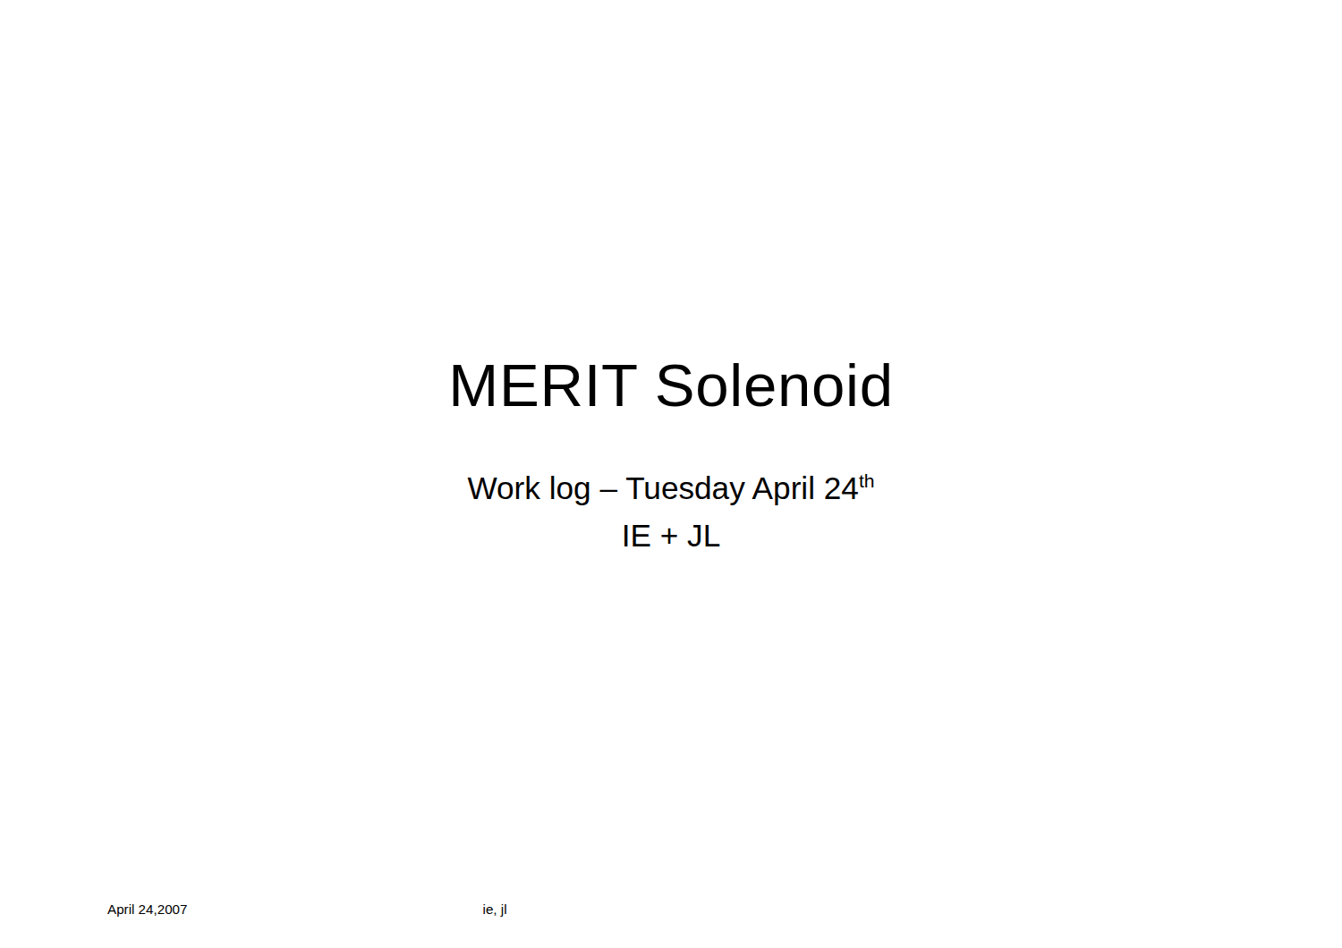MERIT Solenoid
Work log – Tuesday April 24th IE + JL
April 24,2007 ie, jl